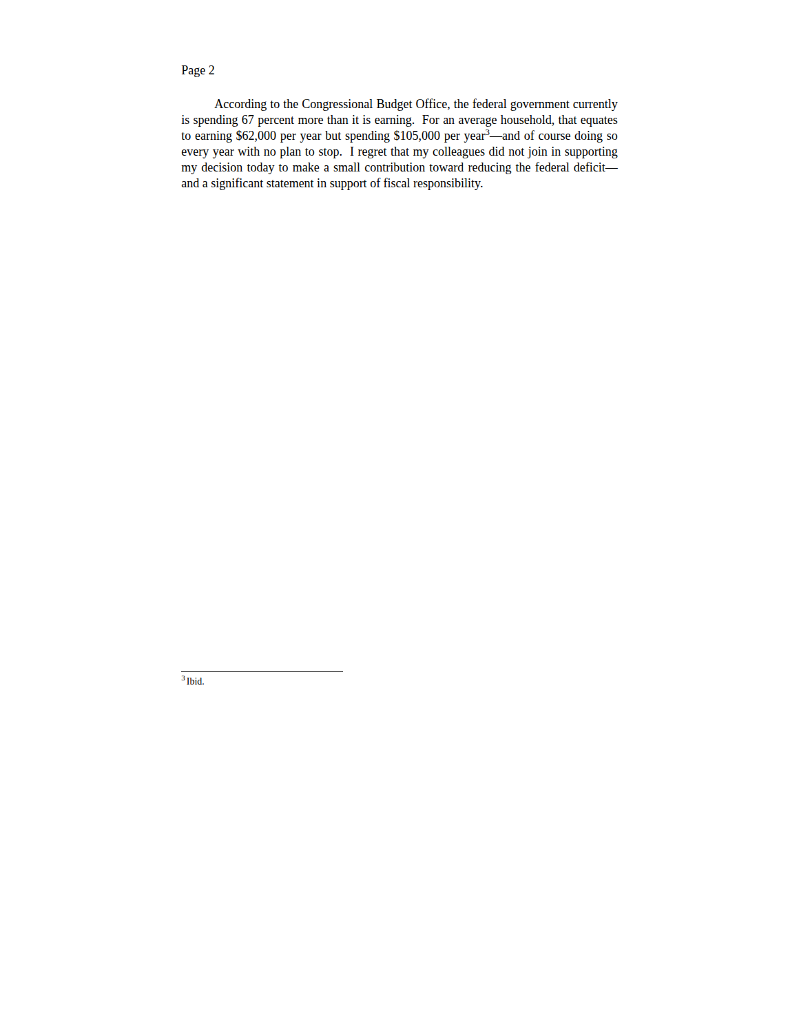Page 2
According to the Congressional Budget Office, the federal government currently is spending 67 percent more than it is earning. For an average household, that equates to earning $62,000 per year but spending $105,000 per year3—and of course doing so every year with no plan to stop. I regret that my colleagues did not join in supporting my decision today to make a small contribution toward reducing the federal deficit—and a significant statement in support of fiscal responsibility.
3Ibid.